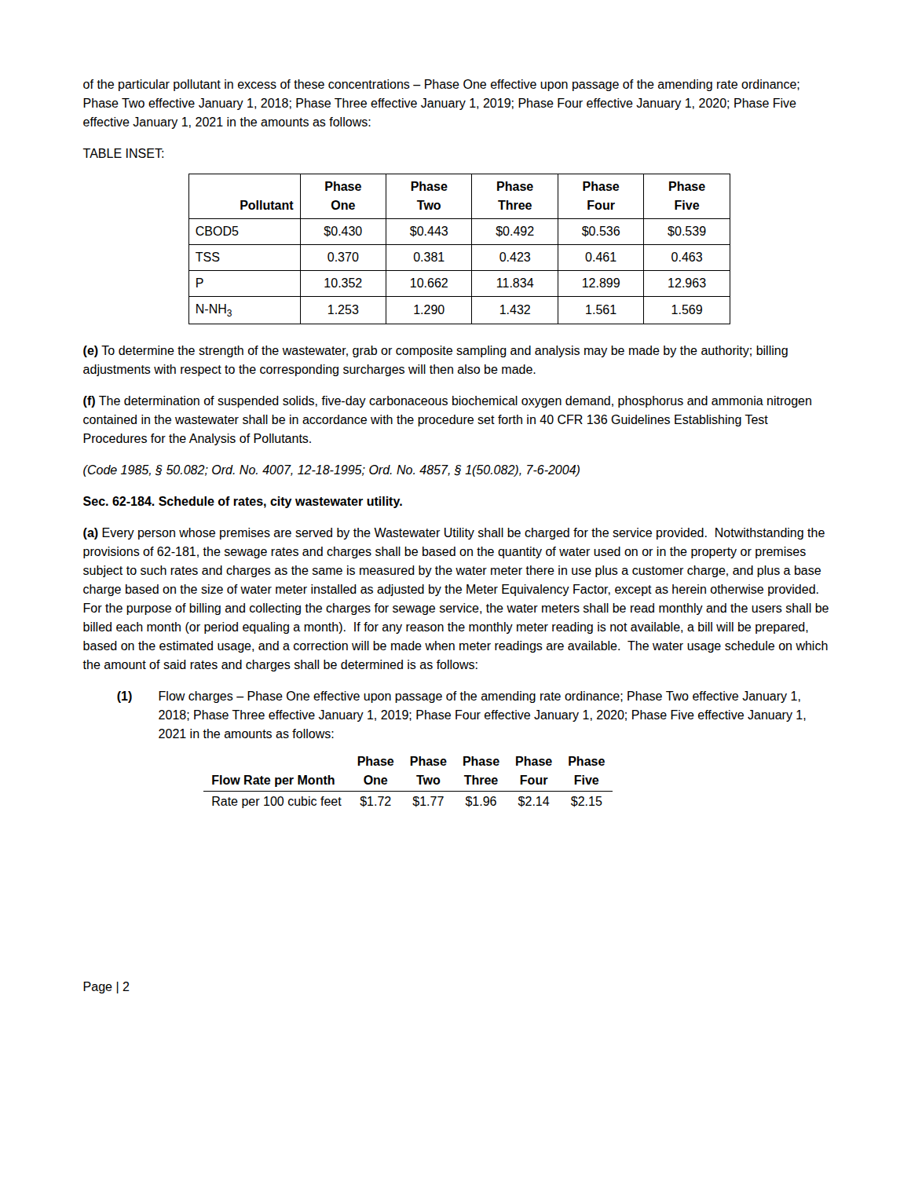of the particular pollutant in excess of these concentrations – Phase One effective upon passage of the amending rate ordinance; Phase Two effective January 1, 2018; Phase Three effective January 1, 2019; Phase Four effective January 1, 2020; Phase Five effective January 1, 2021 in the amounts as follows:
TABLE INSET:
| Pollutant | Phase One | Phase Two | Phase Three | Phase Four | Phase Five |
| --- | --- | --- | --- | --- | --- |
| CBOD5 | $0.430 | $0.443 | $0.492 | $0.536 | $0.539 |
| TSS | 0.370 | 0.381 | 0.423 | 0.461 | 0.463 |
| P | 10.352 | 10.662 | 11.834 | 12.899 | 12.963 |
| N-NH 3 | 1.253 | 1.290 | 1.432 | 1.561 | 1.569 |
(e) To determine the strength of the wastewater, grab or composite sampling and analysis may be made by the authority; billing adjustments with respect to the corresponding surcharges will then also be made.
(f) The determination of suspended solids, five-day carbonaceous biochemical oxygen demand, phosphorus and ammonia nitrogen contained in the wastewater shall be in accordance with the procedure set forth in 40 CFR 136 Guidelines Establishing Test Procedures for the Analysis of Pollutants.
(Code 1985, § 50.082; Ord. No. 4007, 12-18-1995; Ord. No. 4857, § 1(50.082), 7-6-2004)
Sec. 62-184. Schedule of rates, city wastewater utility.
(a) Every person whose premises are served by the Wastewater Utility shall be charged for the service provided. Notwithstanding the provisions of 62-181, the sewage rates and charges shall be based on the quantity of water used on or in the property or premises subject to such rates and charges as the same is measured by the water meter there in use plus a customer charge, and plus a base charge based on the size of water meter installed as adjusted by the Meter Equivalency Factor, except as herein otherwise provided. For the purpose of billing and collecting the charges for sewage service, the water meters shall be read monthly and the users shall be billed each month (or period equaling a month). If for any reason the monthly meter reading is not available, a bill will be prepared, based on the estimated usage, and a correction will be made when meter readings are available. The water usage schedule on which the amount of said rates and charges shall be determined is as follows:
(1)
Flow charges – Phase One effective upon passage of the amending rate ordinance; Phase Two effective January 1, 2018; Phase Three effective January 1, 2019; Phase Four effective January 1, 2020; Phase Five effective January 1, 2021 in the amounts as follows:
| Flow Rate per Month | Phase One | Phase Two | Phase Three | Phase Four | Phase Five |
| --- | --- | --- | --- | --- | --- |
| Rate per 100 cubic feet | $1.72 | $1.77 | $1.96 | $2.14 | $2.15 |
Page | 2